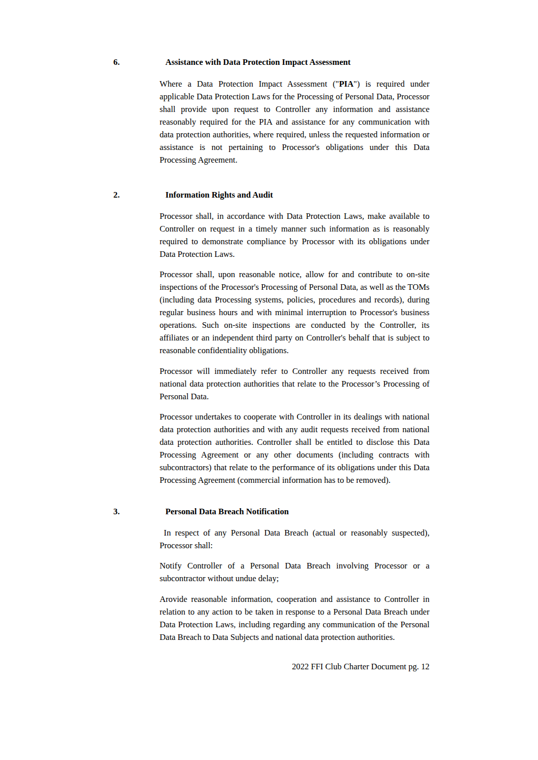6.
Assistance with Data Protection Impact Assessment
Where a Data Protection Impact Assessment ("PIA") is required under applicable Data Protection Laws for the Processing of Personal Data, Processor shall provide upon request to Controller any information and assistance reasonably required for the PIA and assistance for any communication with data protection authorities, where required, unless the requested information or assistance is not pertaining to Processor's obligations under this Data Processing Agreement.
2.
Information Rights and Audit
Processor shall, in accordance with Data Protection Laws, make available to Controller on request in a timely manner such information as is reasonably required to demonstrate compliance by Processor with its obligations under Data Protection Laws.
Processor shall, upon reasonable notice, allow for and contribute to on-site inspections of the Processor's Processing of Personal Data, as well as the TOMs (including data Processing systems, policies, procedures and records), during regular business hours and with minimal interruption to Processor's business operations. Such on-site inspections are conducted by the Controller, its affiliates or an independent third party on Controller's behalf that is subject to reasonable confidentiality obligations.
Processor will immediately refer to Controller any requests received from national data protection authorities that relate to the Processor’s Processing of Personal Data.
Processor undertakes to cooperate with Controller in its dealings with national data protection authorities and with any audit requests received from national data protection authorities. Controller shall be entitled to disclose this Data Processing Agreement or any other documents (including contracts with subcontractors) that relate to the performance of its obligations under this Data Processing Agreement (commercial information has to be removed).
3.
Personal Data Breach Notification
In respect of any Personal Data Breach (actual or reasonably suspected), Processor shall:
Notify Controller of a Personal Data Breach involving Processor or a subcontractor without undue delay;
Arovide reasonable information, cooperation and assistance to Controller in relation to any action to be taken in response to a Personal Data Breach under Data Protection Laws, including regarding any communication of the Personal Data Breach to Data Subjects and national data protection authorities.
2022 FFI Club Charter Document pg. 12